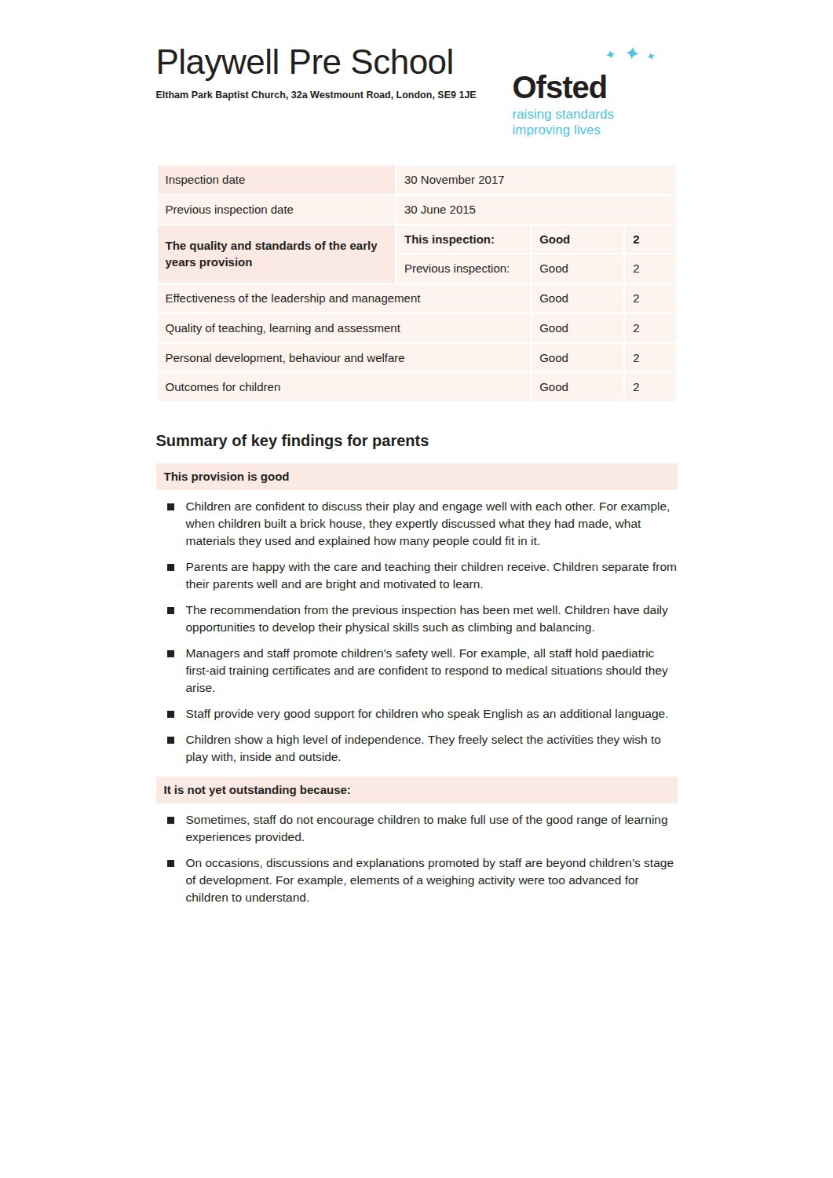Playwell Pre School
Eltham Park Baptist Church, 32a Westmount Road, London, SE9 1JE
✦ ✦ ✦
Ofsted
raising standards
improving lives
| Inspection date | 30 November 2017 |
| Previous inspection date | 30 June 2015 |
| The quality and standards of the early years provision | This inspection: | Good | 2 |
| Previous inspection: | Good | 2 |
| Effectiveness of the leadership and management | Good | 2 |
| Quality of teaching, learning and assessment | Good | 2 |
| Personal development, behaviour and welfare | Good | 2 |
| Outcomes for children | Good | 2 |
Summary of key findings for parents
This provision is good
Children are confident to discuss their play and engage well with each other. For example, when children built a brick house, they expertly discussed what they had made, what materials they used and explained how many people could fit in it.
Parents are happy with the care and teaching their children receive. Children separate from their parents well and are bright and motivated to learn.
The recommendation from the previous inspection has been met well. Children have daily opportunities to develop their physical skills such as climbing and balancing.
Managers and staff promote children's safety well. For example, all staff hold paediatric first-aid training certificates and are confident to respond to medical situations should they arise.
Staff provide very good support for children who speak English as an additional language.
Children show a high level of independence. They freely select the activities they wish to play with, inside and outside.
It is not yet outstanding because:
Sometimes, staff do not encourage children to make full use of the good range of learning experiences provided.
On occasions, discussions and explanations promoted by staff are beyond children’s stage of development. For example, elements of a weighing activity were too advanced for children to understand.